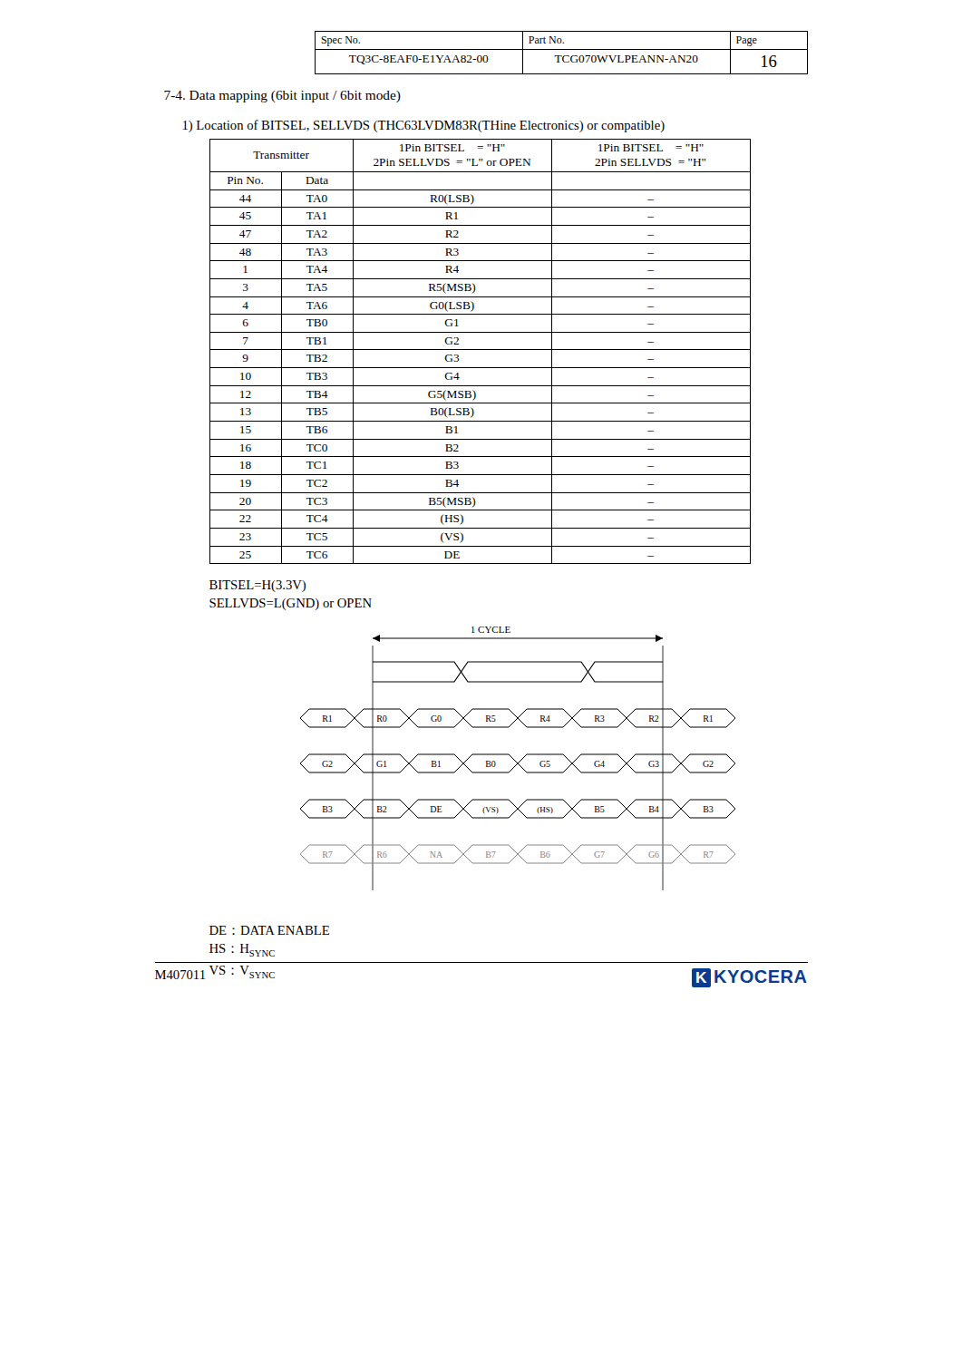| | Spec No. | Part No. | Page |
| | TQ3C-8EAF0-E1YAA82-00 | TCG070WVLPEANN-AN20 | 16 |
7-4. Data mapping (6bit input / 6bit mode)
1) Location of BITSEL, SELLVDS (THC63LVDM83R(THine Electronics) or compatible)
| Transmitter | 1Pin BITSEL = "H" 2Pin SELLVDS = "L" or OPEN | 1Pin BITSEL = "H" 2Pin SELLVDS = "H" |
| --- | --- | --- |
| Pin No. | Data | | |
| 44 | TA0 | R0(LSB) | – |
| 45 | TA1 | R1 | – |
| 47 | TA2 | R2 | – |
| 48 | TA3 | R3 | – |
| 1 | TA4 | R4 | – |
| 3 | TA5 | R5(MSB) | – |
| 4 | TA6 | G0(LSB) | – |
| 6 | TB0 | G1 | – |
| 7 | TB1 | G2 | – |
| 9 | TB2 | G3 | – |
| 10 | TB3 | G4 | – |
| 12 | TB4 | G5(MSB) | – |
| 13 | TB5 | B0(LSB) | – |
| 15 | TB6 | B1 | – |
| 16 | TC0 | B2 | – |
| 18 | TC1 | B3 | – |
| 19 | TC2 | B4 | – |
| 20 | TC3 | B5(MSB) | – |
| 22 | TC4 | (HS) | – |
| 23 | TC5 | (VS) | – |
| 25 | TC6 | DE | – |
BITSEL=H(3.3V)
SELLVDS=L(GND) or OPEN
1 CYCLE R1 R0 G0 R5 R4 R3 R2 R1 G2 G1 B1 B0 G5 G4 G3 G2 B3 B2 DE (VS) (HS) B5 B4 B3 R7 R6 NA B7 B6 G7 G6 R7
DE：DATA ENABLE
HS：HSYNC
VS：VSYNC
M407011
KKYOCERA